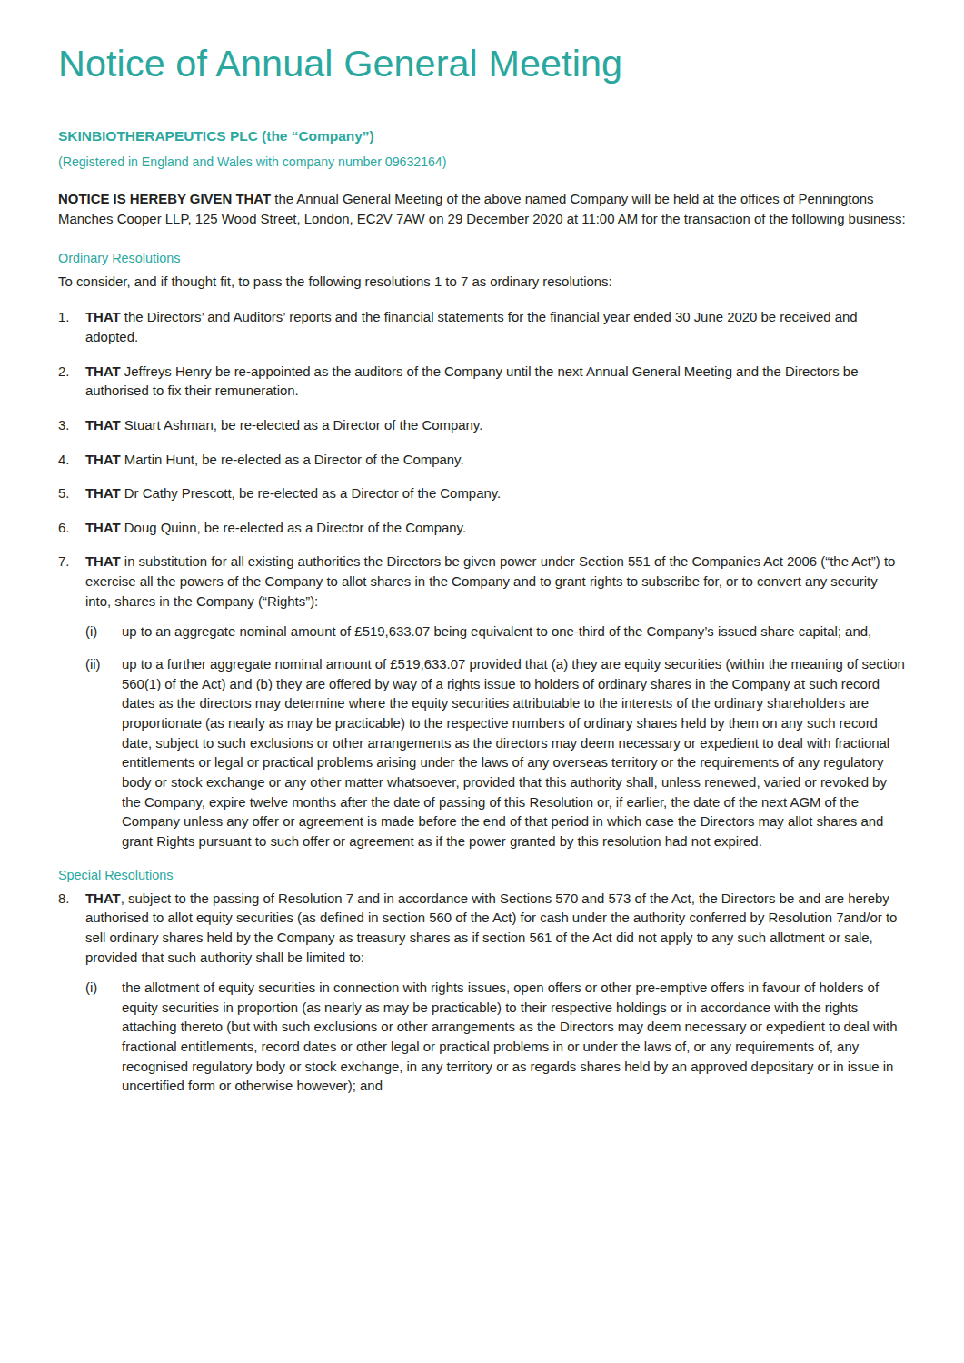Notice of Annual General Meeting
SKINBIOTHERAPEUTICS PLC (the “Company”)
(Registered in England and Wales with company number 09632164)
NOTICE IS HEREBY GIVEN THAT the Annual General Meeting of the above named Company will be held at the offices of Penningtons Manches Cooper LLP, 125 Wood Street, London, EC2V 7AW on 29 December 2020 at 11:00 AM for the transaction of the following business:
Ordinary Resolutions
To consider, and if thought fit, to pass the following resolutions 1 to 7 as ordinary resolutions:
1. THAT the Directors’ and Auditors’ reports and the financial statements for the financial year ended 30 June 2020 be received and adopted.
2. THAT Jeffreys Henry be re-appointed as the auditors of the Company until the next Annual General Meeting and the Directors be authorised to fix their remuneration.
3. THAT Stuart Ashman, be re-elected as a Director of the Company.
4. THAT Martin Hunt, be re-elected as a Director of the Company.
5. THAT Dr Cathy Prescott, be re-elected as a Director of the Company.
6. THAT Doug Quinn, be re-elected as a Director of the Company.
7. THAT in substitution for all existing authorities the Directors be given power under Section 551 of the Companies Act 2006 (“the Act”) to exercise all the powers of the Company to allot shares in the Company and to grant rights to subscribe for, or to convert any security into, shares in the Company (“Rights”):
(i) up to an aggregate nominal amount of £519,633.07 being equivalent to one-third of the Company’s issued share capital; and,
(ii) up to a further aggregate nominal amount of £519,633.07 provided that (a) they are equity securities (within the meaning of section 560(1) of the Act) and (b) they are offered by way of a rights issue to holders of ordinary shares in the Company at such record dates as the directors may determine where the equity securities attributable to the interests of the ordinary shareholders are proportionate (as nearly as may be practicable) to the respective numbers of ordinary shares held by them on any such record date, subject to such exclusions or other arrangements as the directors may deem necessary or expedient to deal with fractional entitlements or legal or practical problems arising under the laws of any overseas territory or the requirements of any regulatory body or stock exchange or any other matter whatsoever, provided that this authority shall, unless renewed, varied or revoked by the Company, expire twelve months after the date of passing of this Resolution or, if earlier, the date of the next AGM of the Company unless any offer or agreement is made before the end of that period in which case the Directors may allot shares and grant Rights pursuant to such offer or agreement as if the power granted by this resolution had not expired.
Special Resolutions
8. THAT, subject to the passing of Resolution 7 and in accordance with Sections 570 and 573 of the Act, the Directors be and are hereby authorised to allot equity securities (as defined in section 560 of the Act) for cash under the authority conferred by Resolution 7and/or to sell ordinary shares held by the Company as treasury shares as if section 561 of the Act did not apply to any such allotment or sale, provided that such authority shall be limited to:
(i) the allotment of equity securities in connection with rights issues, open offers or other pre-emptive offers in favour of holders of equity securities in proportion (as nearly as may be practicable) to their respective holdings or in accordance with the rights attaching thereto (but with such exclusions or other arrangements as the Directors may deem necessary or expedient to deal with fractional entitlements, record dates or other legal or practical problems in or under the laws of, or any requirements of, any recognised regulatory body or stock exchange, in any territory or as regards shares held by an approved depositary or in issue in uncertified form or otherwise however); and